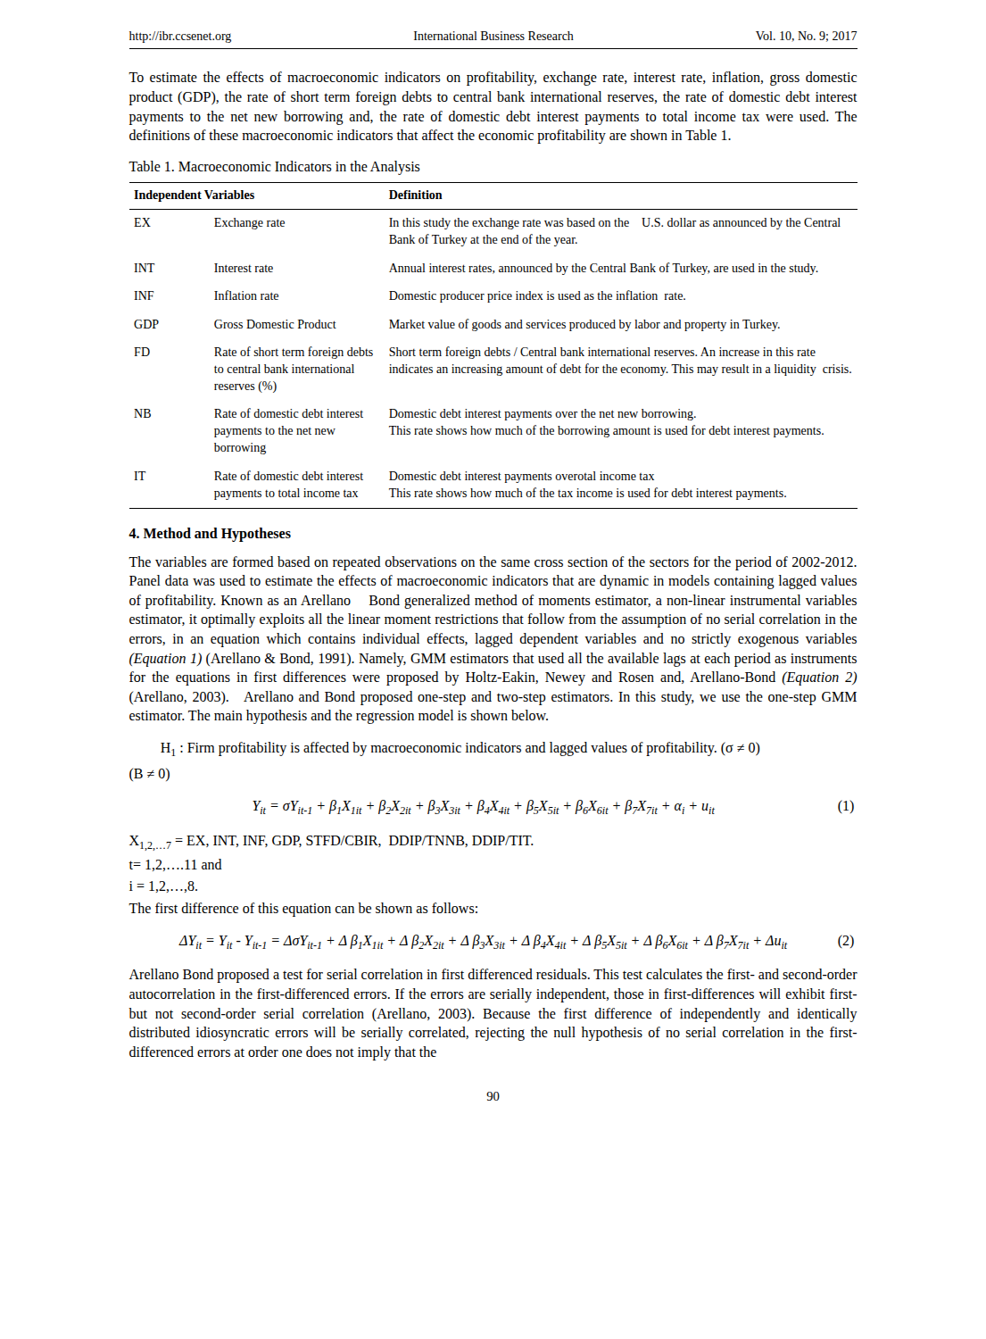http://ibr.ccsenet.org
International Business Research
Vol. 10, No. 9; 2017
To estimate the effects of macroeconomic indicators on profitability, exchange rate, interest rate, inflation, gross domestic product (GDP), the rate of short term foreign debts to central bank international reserves, the rate of domestic debt interest payments to the net new borrowing and, the rate of domestic debt interest payments to total income tax were used. The definitions of these macroeconomic indicators that affect the economic profitability are shown in Table 1.
Table 1. Macroeconomic Indicators in the Analysis
| Independent Variables | Definition |
| --- | --- |
| EX | Exchange rate | In this study the exchange rate was based on the U.S. dollar as announced by the Central Bank of Turkey at the end of the year. |
| INT | Interest rate | Annual interest rates, announced by the Central Bank of Turkey, are used in the study. |
| INF | Inflation rate | Domestic producer price index is used as the inflation rate. |
| GDP | Gross Domestic Product | Market value of goods and services produced by labor and property in Turkey. |
| FD | Rate of short term foreign debts to central bank international reserves (%) | Short term foreign debts / Central bank international reserves. An increase in this rate indicates an increasing amount of debt for the economy. This may result in a liquidity crisis. |
| NB | Rate of domestic debt interest payments to the net new borrowing | Domestic debt interest payments over the net new borrowing. This rate shows how much of the borrowing amount is used for debt interest payments. |
| IT | Rate of domestic debt interest payments to total income tax | Domestic debt interest payments overotal income tax This rate shows how much of the tax income is used for debt interest payments. |
4. Method and Hypotheses
The variables are formed based on repeated observations on the same cross section of the sectors for the period of 2002-2012. Panel data was used to estimate the effects of macroeconomic indicators that are dynamic in models containing lagged values of profitability. Known as an Arellano Bond generalized method of moments estimator, a non-linear instrumental variables estimator, it optimally exploits all the linear moment restrictions that follow from the assumption of no serial correlation in the errors, in an equation which contains individual effects, lagged dependent variables and no strictly exogenous variables (Equation 1) (Arellano & Bond, 1991). Namely, GMM estimators that used all the available lags at each period as instruments for the equations in first differences were proposed by Holtz-Eakin, Newey and Rosen and, Arellano-Bond (Equation 2) (Arellano, 2003). Arellano and Bond proposed one-step and two-step estimators. In this study, we use the one-step GMM estimator. The main hypothesis and the regression model is shown below.
H1 : Firm profitability is affected by macroeconomic indicators and lagged values of profitability. (σ ≠ 0)
(B ≠ 0)
(1) Yit = σYit-1 + β1X1it + β2X2it + β3X3it + β4X4it + β5X5it + β6X6it + β7X7it + αi + uit
X1,2,…7 = EX, INT, INF, GDP, STFD/CBIR, DDIP/TNNB, DDIP/TIT.
t= 1,2,….11 and
i = 1,2,…,8.
The first difference of this equation can be shown as follows:
(2) ΔYit = Yit - Yit-1 = ΔσYit-1 + Δ β1X1it + Δ β2X2it + Δ β3X3it + Δ β4X4it + Δ β5X5it + Δ β6X6it + Δ β7X7it + Δuit
Arellano Bond proposed a test for serial correlation in first differenced residuals. This test calculates the first- and second-order autocorrelation in the first-differenced errors. If the errors are serially independent, those in first-differences will exhibit first- but not second-order serial correlation (Arellano, 2003). Because the first difference of independently and identically distributed idiosyncratic errors will be serially correlated, rejecting the null hypothesis of no serial correlation in the first-differenced errors at order one does not imply that the
90